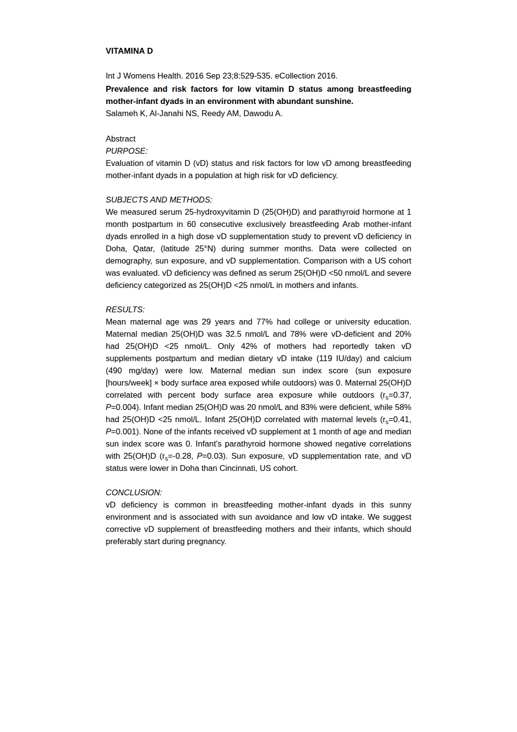VITAMINA D
Int J Womens Health. 2016 Sep 23;8:529-535. eCollection 2016.
Prevalence and risk factors for low vitamin D status among breastfeeding mother-infant dyads in an environment with abundant sunshine.
Salameh K, Al-Janahi NS, Reedy AM, Dawodu A.
Abstract
PURPOSE:
Evaluation of vitamin D (vD) status and risk factors for low vD among breastfeeding mother-infant dyads in a population at high risk for vD deficiency.
SUBJECTS AND METHODS:
We measured serum 25-hydroxyvitamin D (25(OH)D) and parathyroid hormone at 1 month postpartum in 60 consecutive exclusively breastfeeding Arab mother-infant dyads enrolled in a high dose vD supplementation study to prevent vD deficiency in Doha, Qatar, (latitude 25°N) during summer months. Data were collected on demography, sun exposure, and vD supplementation. Comparison with a US cohort was evaluated. vD deficiency was defined as serum 25(OH)D <50 nmol/L and severe deficiency categorized as 25(OH)D <25 nmol/L in mothers and infants.
RESULTS:
Mean maternal age was 29 years and 77% had college or university education. Maternal median 25(OH)D was 32.5 nmol/L and 78% were vD-deficient and 20% had 25(OH)D <25 nmol/L. Only 42% of mothers had reportedly taken vD supplements postpartum and median dietary vD intake (119 IU/day) and calcium (490 mg/day) were low. Maternal median sun index score (sun exposure [hours/week] × body surface area exposed while outdoors) was 0. Maternal 25(OH)D correlated with percent body surface area exposure while outdoors (rs=0.37, P=0.004). Infant median 25(OH)D was 20 nmol/L and 83% were deficient, while 58% had 25(OH)D <25 nmol/L. Infant 25(OH)D correlated with maternal levels (rs=0.41, P=0.001). None of the infants received vD supplement at 1 month of age and median sun index score was 0. Infant's parathyroid hormone showed negative correlations with 25(OH)D (rs=-0.28, P=0.03). Sun exposure, vD supplementation rate, and vD status were lower in Doha than Cincinnati, US cohort.
CONCLUSION:
vD deficiency is common in breastfeeding mother-infant dyads in this sunny environment and is associated with sun avoidance and low vD intake. We suggest corrective vD supplement of breastfeeding mothers and their infants, which should preferably start during pregnancy.